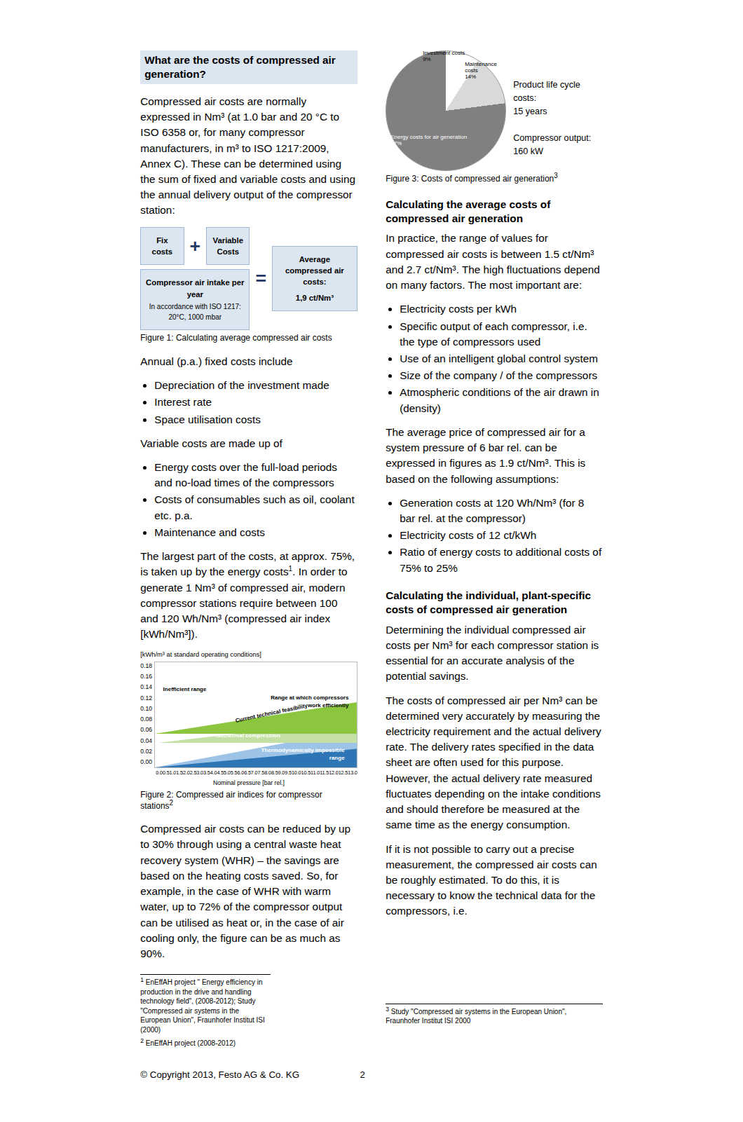What are the costs of compressed air generation?
Compressed air costs are normally expressed in Nm³ (at 1.0 bar and 20 °C to ISO 6358 or, for many compressor manufacturers, in m³ to ISO 1217:2009, Annex C). These can be determined using the sum of fixed and variable costs and using the annual delivery output of the compressor station:
Fix costs
+
Variable Costs
Compressor air intake per year In accordance with ISO 1217: 20°C, 1000 mbar
=
Average compressed air costs:
1,9 ct/Nm³
Figure 1: Calculating average compressed air costs
Annual (p.a.) fixed costs include
Depreciation of the investment made
Interest rate
Space utilisation costs
Variable costs are made up of
Energy costs over the full-load periods and no-load times of the compressors
Costs of consumables such as oil, coolant etc. p.a.
Maintenance and costs
The largest part of the costs, at approx. 75%, is taken up by the energy costs1. In order to generate 1 Nm³ of compressed air, modern compressor stations require between 100 and 120 Wh/Nm³ (compressed air index [kWh/Nm³]).
[kWh/m³ at standard operating conditions]
0.18 0.16 0.14 0.12 0.10 0.08 0.06 0.04 0.02 0.00
Inefficient range Range at which compressors
work efficiently Current technical feasibility Isothermal compression Thermodynamically impossible
range
0.00.51.01.52.02.53.03.54.04.55.05.56.06.57.07.58.08.59.09.510.010.511.011.512.012.513.0
Nominal pressure [bar rel.]
Figure 2: Compressed air indices for compressor stations2
Compressed air costs can be reduced by up to 30% through using a central waste heat recovery system (WHR) – the savings are based on the heating costs saved. So, for example, in the case of WHR with warm water, up to 72% of the compressor output can be utilised as heat or, in the case of air cooling only, the figure can be as much as 90%.
1 EnEffAH project " Energy efficiency in production in the drive and handling technology field", (2008-2012); Study "Compressed air systems in the European Union", Fraunhofer Institut ISI (2000)
2 EnEffAH project (2008-2012)
Investment costs
9% Maintenance
costs
14% Energy costs for air generation
77%
Product life cycle costs:
15 years
Compressor output:
160 kW
Figure 3: Costs of compressed air generation3
Calculating the average costs of compressed air generation
In practice, the range of values for compressed air costs is between 1.5 ct/Nm³ and 2.7 ct/Nm³. The high fluctuations depend on many factors. The most important are:
Electricity costs per kWh
Specific output of each compressor, i.e. the type of compressors used
Use of an intelligent global control system
Size of the company / of the compressors
Atmospheric conditions of the air drawn in (density)
The average price of compressed air for a system pressure of 6 bar rel. can be expressed in figures as 1.9 ct/Nm³. This is based on the following assumptions:
Generation costs at 120 Wh/Nm³ (for 8 bar rel. at the compressor)
Electricity costs of 12 ct/kWh
Ratio of energy costs to additional costs of 75% to 25%
Calculating the individual, plant-specific costs of compressed air generation
Determining the individual compressed air costs per Nm³ for each compressor station is essential for an accurate analysis of the potential savings.
The costs of compressed air per Nm³ can be determined very accurately by measuring the electricity requirement and the actual delivery rate. The delivery rates specified in the data sheet are often used for this purpose. However, the actual delivery rate measured fluctuates depending on the intake conditions and should therefore be measured at the same time as the energy consumption.
If it is not possible to carry out a precise measurement, the compressed air costs can be roughly estimated. To do this, it is necessary to know the technical data for the compressors, i.e.
3 Study "Compressed air systems in the European Union", Fraunhofer Institut ISI 2000
© Copyright 2013, Festo AG & Co. KG 2